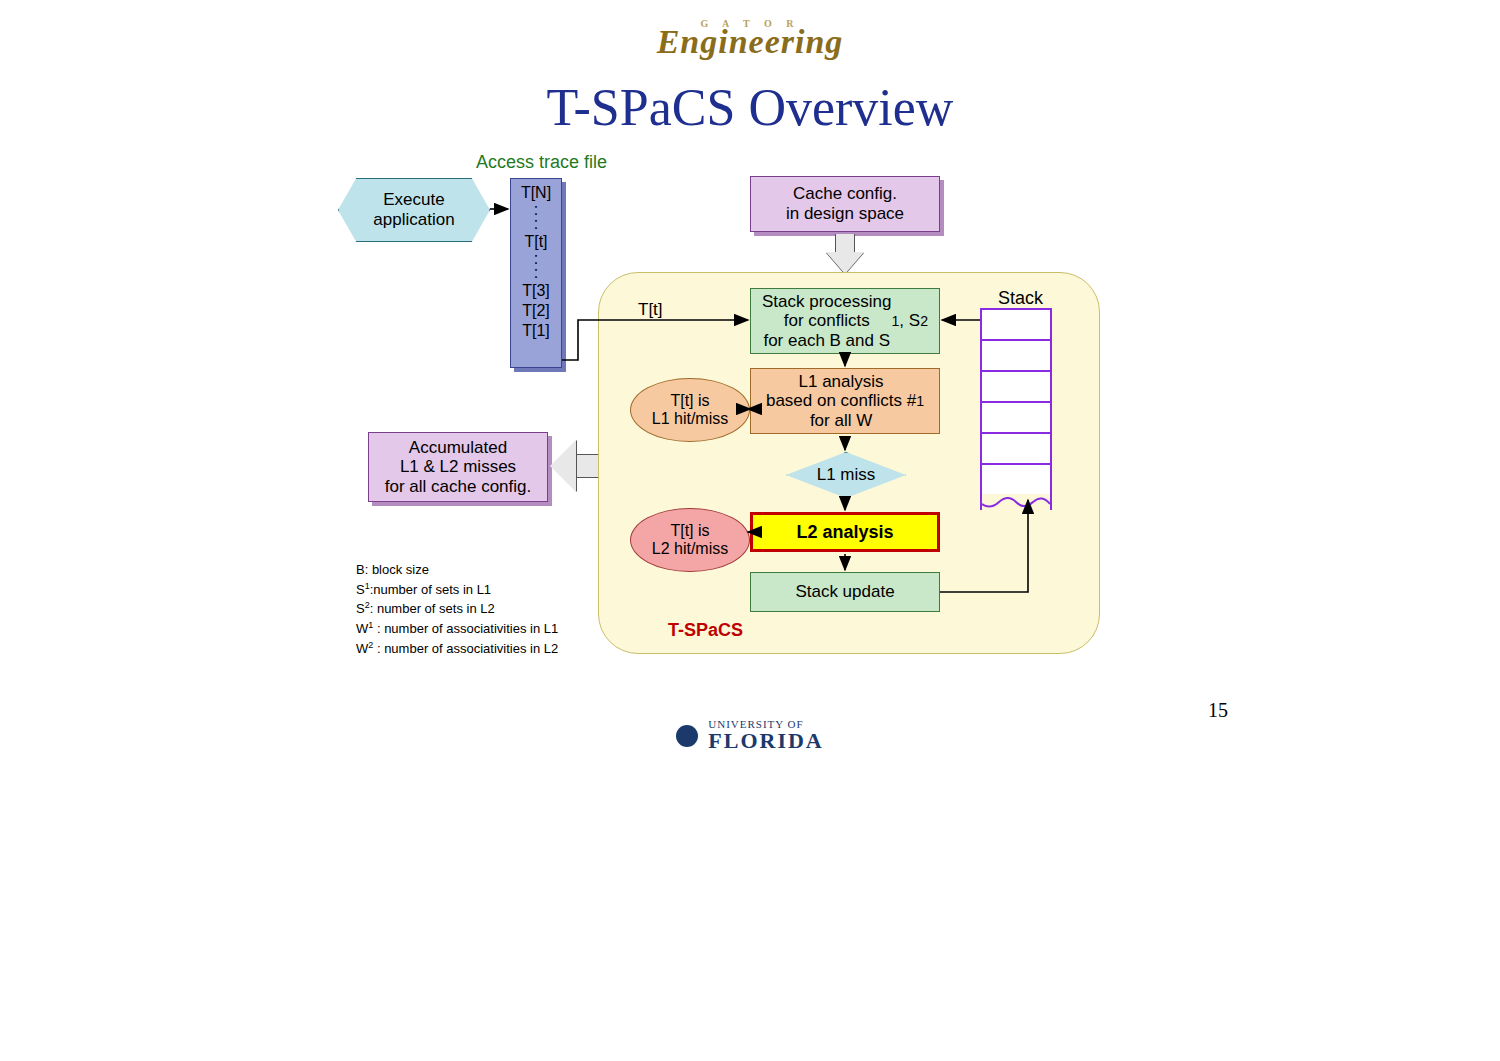G A T O REngineering
T-SPaCS Overview
Access trace file
Execute
application
T[N]
:
:
T[t]
:
:
T[3]
T[2]
T[1]
Cache config.
in design space
T-SPaCS
T[t]
Stack processing
for conflicts
for each B and S1, S2
L1 analysis
based on conflicts #
for all W1
L1 miss
L2 analysis
Stack update
T[t] is
L1 hit/miss
T[t] is
L2 hit/miss
Accumulated
L1 & L2 misses
for all cache config.
Stack
B: block size
S1:number of sets in L1
S2: number of sets in L2
W1 : number of associativities in L1
W2 : number of associativities in L2
15
UNIVERSITY OF FLORIDA